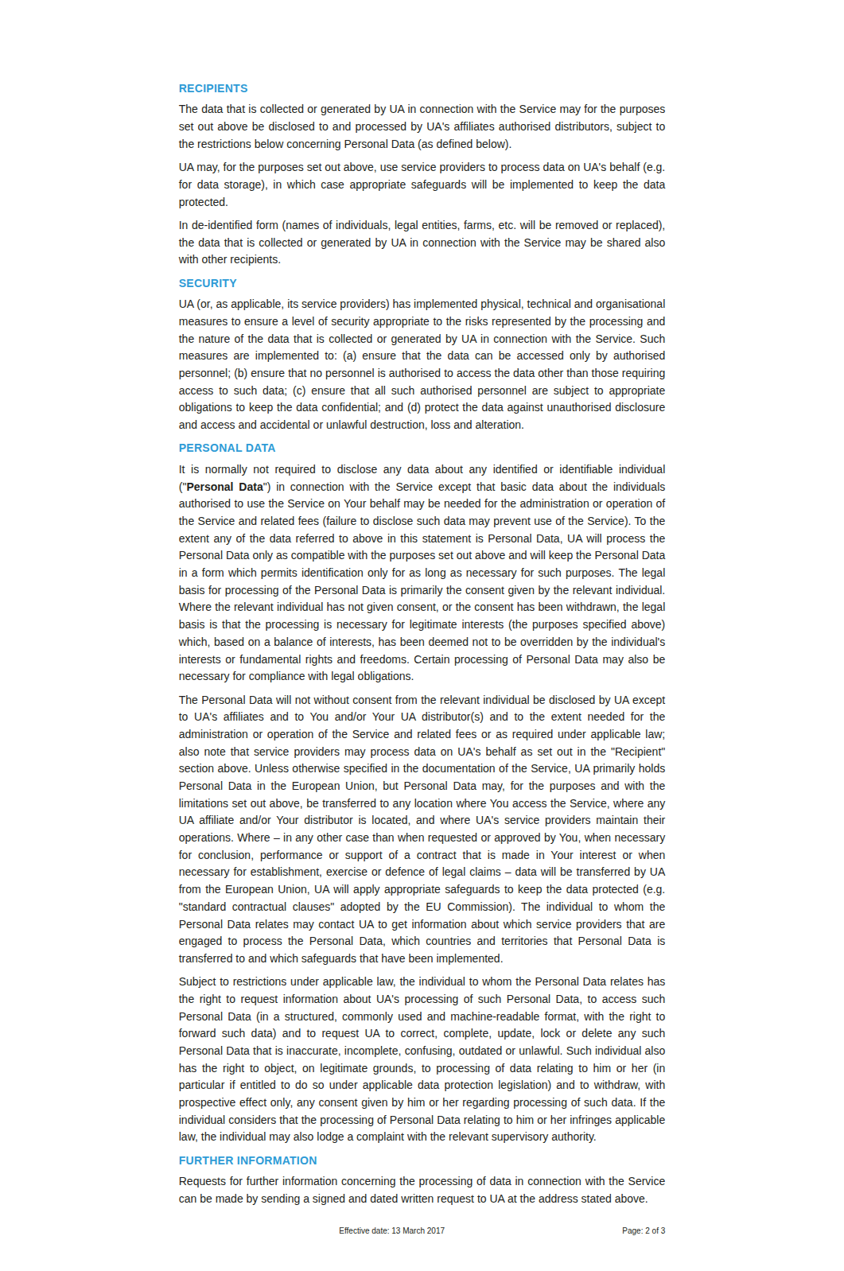Recipients
The data that is collected or generated by UA in connection with the Service may for the purposes set out above be disclosed to and processed by UA's affiliates authorised distributors, subject to the restrictions below concerning Personal Data (as defined below).
UA may, for the purposes set out above, use service providers to process data on UA's behalf (e.g. for data storage), in which case appropriate safeguards will be implemented to keep the data protected.
In de-identified form (names of individuals, legal entities, farms, etc. will be removed or replaced), the data that is collected or generated by UA in connection with the Service may be shared also with other recipients.
Security
UA (or, as applicable, its service providers) has implemented physical, technical and organisational measures to ensure a level of security appropriate to the risks represented by the processing and the nature of the data that is collected or generated by UA in connection with the Service. Such measures are implemented to: (a) ensure that the data can be accessed only by authorised personnel; (b) ensure that no personnel is authorised to access the data other than those requiring access to such data; (c) ensure that all such authorised personnel are subject to appropriate obligations to keep the data confidential; and (d) protect the data against unauthorised disclosure and access and accidental or unlawful destruction, loss and alteration.
Personal Data
It is normally not required to disclose any data about any identified or identifiable individual ("Personal Data") in connection with the Service except that basic data about the individuals authorised to use the Service on Your behalf may be needed for the administration or operation of the Service and related fees (failure to disclose such data may prevent use of the Service). To the extent any of the data referred to above in this statement is Personal Data, UA will process the Personal Data only as compatible with the purposes set out above and will keep the Personal Data in a form which permits identification only for as long as necessary for such purposes. The legal basis for processing of the Personal Data is primarily the consent given by the relevant individual. Where the relevant individual has not given consent, or the consent has been withdrawn, the legal basis is that the processing is necessary for legitimate interests (the purposes specified above) which, based on a balance of interests, has been deemed not to be overridden by the individual's interests or fundamental rights and freedoms. Certain processing of Personal Data may also be necessary for compliance with legal obligations.
The Personal Data will not without consent from the relevant individual be disclosed by UA except to UA's affiliates and to You and/or Your UA distributor(s) and to the extent needed for the administration or operation of the Service and related fees or as required under applicable law; also note that service providers may process data on UA's behalf as set out in the "Recipient" section above. Unless otherwise specified in the documentation of the Service, UA primarily holds Personal Data in the European Union, but Personal Data may, for the purposes and with the limitations set out above, be transferred to any location where You access the Service, where any UA affiliate and/or Your distributor is located, and where UA's service providers maintain their operations. Where – in any other case than when requested or approved by You, when necessary for conclusion, performance or support of a contract that is made in Your interest or when necessary for establishment, exercise or defence of legal claims – data will be transferred by UA from the European Union, UA will apply appropriate safeguards to keep the data protected (e.g. "standard contractual clauses" adopted by the EU Commission). The individual to whom the Personal Data relates may contact UA to get information about which service providers that are engaged to process the Personal Data, which countries and territories that Personal Data is transferred to and which safeguards that have been implemented.
Subject to restrictions under applicable law, the individual to whom the Personal Data relates has the right to request information about UA's processing of such Personal Data, to access such Personal Data (in a structured, commonly used and machine-readable format, with the right to forward such data) and to request UA to correct, complete, update, lock or delete any such Personal Data that is inaccurate, incomplete, confusing, outdated or unlawful. Such individual also has the right to object, on legitimate grounds, to processing of data relating to him or her (in particular if entitled to do so under applicable data protection legislation) and to withdraw, with prospective effect only, any consent given by him or her regarding processing of such data. If the individual considers that the processing of Personal Data relating to him or her infringes applicable law, the individual may also lodge a complaint with the relevant supervisory authority.
Further Information
Requests for further information concerning the processing of data in connection with the Service can be made by sending a signed and dated written request to UA at the address stated above.
Effective date: 13 March 2017 Page: 2 of 3